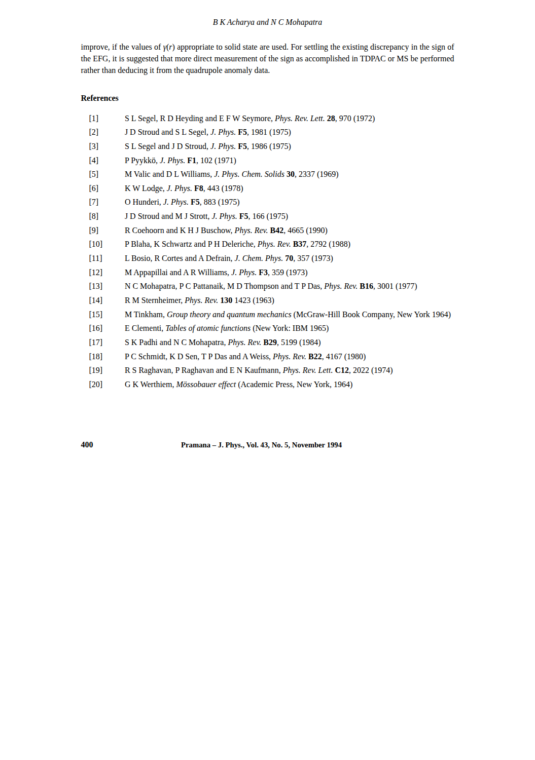B K Acharya and N C Mohapatra
improve, if the values of γ(r) appropriate to solid state are used. For settling the existing discrepancy in the sign of the EFG, it is suggested that more direct measurement of the sign as accomplished in TDPAC or MS be performed rather than deducing it from the quadrupole anomaly data.
References
[1] S L Segel, R D Heyding and E F W Seymore, Phys. Rev. Lett. 28, 970 (1972)
[2] J D Stroud and S L Segel, J. Phys. F5, 1981 (1975)
[3] S L Segel and J D Stroud, J. Phys. F5, 1986 (1975)
[4] P Pyykkö, J. Phys. F1, 102 (1971)
[5] M Valic and D L Williams, J. Phys. Chem. Solids 30, 2337 (1969)
[6] K W Lodge, J. Phys. F8, 443 (1978)
[7] O Hunderi, J. Phys. F5, 883 (1975)
[8] J D Stroud and M J Strott, J. Phys. F5, 166 (1975)
[9] R Coehoorn and K H J Buschow, Phys. Rev. B42, 4665 (1990)
[10] P Blaha, K Schwartz and P H Deleriche, Phys. Rev. B37, 2792 (1988)
[11] L Bosio, R Cortes and A Defrain, J. Chem. Phys. 70, 357 (1973)
[12] M Appapillai and A R Williams, J. Phys. F3, 359 (1973)
[13] N C Mohapatra, P C Pattanaik, M D Thompson and T P Das, Phys. Rev. B16, 3001 (1977)
[14] R M Sternheimer, Phys. Rev. 130 1423 (1963)
[15] M Tinkham, Group theory and quantum mechanics (McGraw-Hill Book Company, New York 1964)
[16] E Clementi, Tables of atomic functions (New York: IBM 1965)
[17] S K Padhi and N C Mohapatra, Phys. Rev. B29, 5199 (1984)
[18] P C Schmidt, K D Sen, T P Das and A Weiss, Phys. Rev. B22, 4167 (1980)
[19] R S Raghavan, P Raghavan and E N Kaufmann, Phys. Rev. Lett. C12, 2022 (1974)
[20] G K Werthiem, Mössobauer effect (Academic Press, New York, 1964)
400 Pramana – J. Phys., Vol. 43, No. 5, November 1994